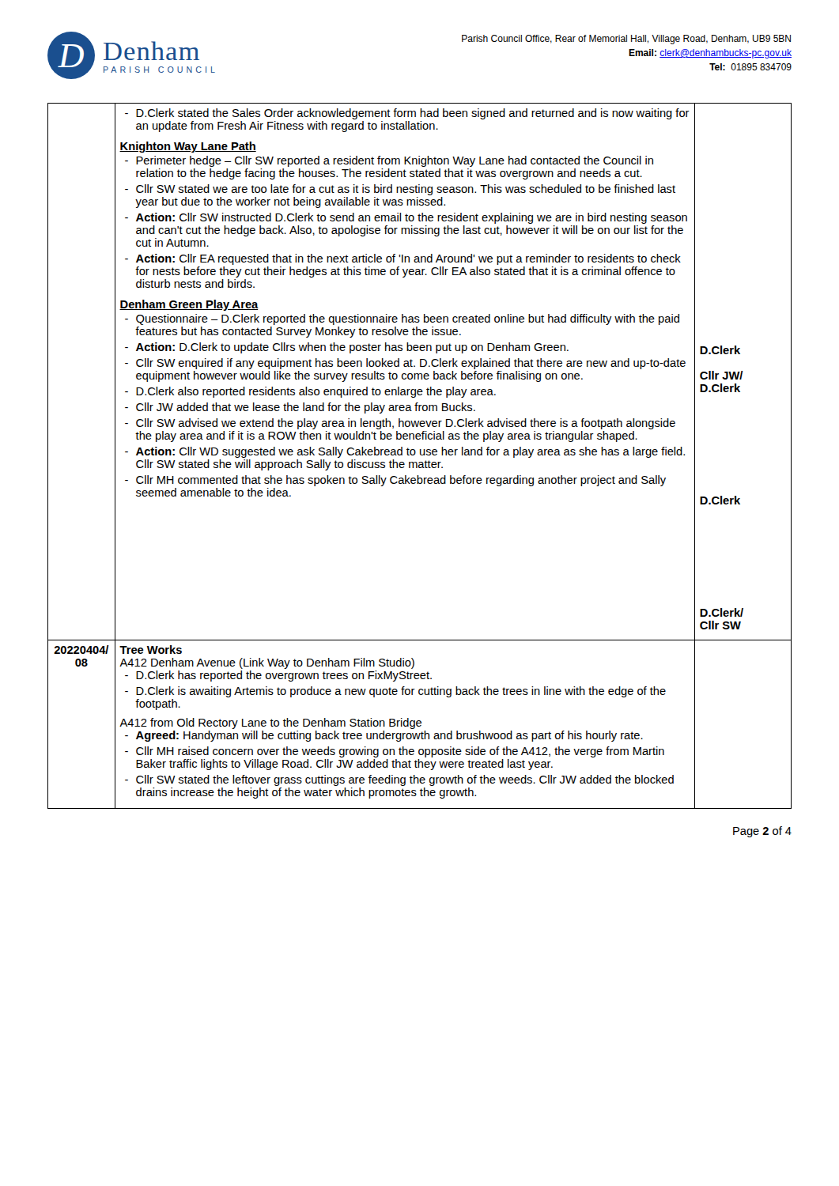D
Denham
PARISH COUNCIL
Parish Council Office, Rear of Memorial Hall, Village Road, Denham, UB9 5BN
Email: clerk@denhambucks-pc.gov.uk
Tel: 01895 834709
| | D.Clerk stated the Sales Order acknowledgement form had been signed and returned and is now waiting for an update from Fresh Air Fitness with regard to installation. Knighton Way Lane Path Perimeter hedge – Cllr SW reported a resident from Knighton Way Lane had contacted the Council in relation to the hedge facing the houses. The resident stated that it was overgrown and needs a cut. Cllr SW stated we are too late for a cut as it is bird nesting season. This was scheduled to be finished last year but due to the worker not being available it was missed. Action: Cllr SW instructed D.Clerk to send an email to the resident explaining we are in bird nesting season and can't cut the hedge back. Also, to apologise for missing the last cut, however it will be on our list for the cut in Autumn. Action: Cllr EA requested that in the next article of 'In and Around' we put a reminder to residents to check for nests before they cut their hedges at this time of year. Cllr EA also stated that it is a criminal offence to disturb nests and birds. Denham Green Play Area Questionnaire – D.Clerk reported the questionnaire has been created online but had difficulty with the paid features but has contacted Survey Monkey to resolve the issue. Action: D.Clerk to update Cllrs when the poster has been put up on Denham Green. Cllr SW enquired if any equipment has been looked at. D.Clerk explained that there are new and up-to-date equipment however would like the survey results to come back before finalising on one. D.Clerk also reported residents also enquired to enlarge the play area. Cllr JW added that we lease the land for the play area from Bucks. Cllr SW advised we extend the play area in length, however D.Clerk advised there is a footpath alongside the play area and if it is a ROW then it wouldn't be beneficial as the play area is triangular shaped. Action: Cllr WD suggested we ask Sally Cakebread to use her land for a play area as she has a large field. Cllr SW stated she will approach Sally to discuss the matter. Cllr MH commented that she has spoken to Sally Cakebread before regarding another project and Sally seemed amenable to the idea. | D.Clerk Cllr JW/ D.Clerk D.Clerk D.Clerk/ Cllr SW |
| 20220404/ 08 | Tree Works A412 Denham Avenue (Link Way to Denham Film Studio) D.Clerk has reported the overgrown trees on FixMyStreet. D.Clerk is awaiting Artemis to produce a new quote for cutting back the trees in line with the edge of the footpath. A412 from Old Rectory Lane to the Denham Station Bridge Agreed: Handyman will be cutting back tree undergrowth and brushwood as part of his hourly rate. Cllr MH raised concern over the weeds growing on the opposite side of the A412, the verge from Martin Baker traffic lights to Village Road. Cllr JW added that they were treated last year. Cllr SW stated the leftover grass cuttings are feeding the growth of the weeds. Cllr JW added the blocked drains increase the height of the water which promotes the growth. | |
Page 2 of 4